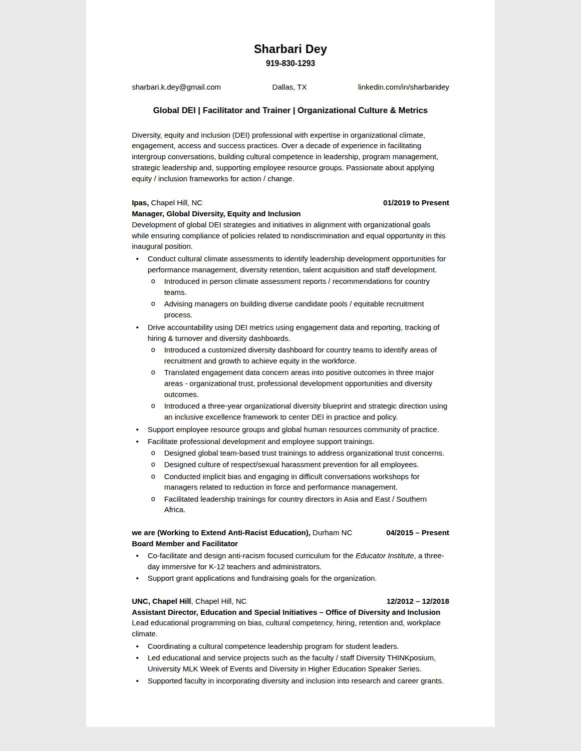Sharbari Dey
919-830-1293
sharbari.k.dey@gmail.com Dallas, TX linkedin.com/in/sharbaridey
Global DEI | Facilitator and Trainer | Organizational Culture & Metrics
Diversity, equity and inclusion (DEI) professional with expertise in organizational climate, engagement, access and success practices. Over a decade of experience in facilitating intergroup conversations, building cultural competence in leadership, program management, strategic leadership and, supporting employee resource groups. Passionate about applying equity / inclusion frameworks for action / change.
Ipas, Chapel Hill, NC
01/2019 to Present
Manager, Global Diversity, Equity and Inclusion
Development of global DEI strategies and initiatives in alignment with organizational goals while ensuring compliance of policies related to nondiscrimination and equal opportunity in this inaugural position.
Conduct cultural climate assessments to identify leadership development opportunities for performance management, diversity retention, talent acquisition and staff development.
Introduced in person climate assessment reports / recommendations for country teams.
Advising managers on building diverse candidate pools / equitable recruitment process.
Drive accountability using DEI metrics using engagement data and reporting, tracking of hiring & turnover and diversity dashboards.
Introduced a customized diversity dashboard for country teams to identify areas of recruitment and growth to achieve equity in the workforce.
Translated engagement data concern areas into positive outcomes in three major areas - organizational trust, professional development opportunities and diversity outcomes.
Introduced a three-year organizational diversity blueprint and strategic direction using an inclusive excellence framework to center DEI in practice and policy.
Support employee resource groups and global human resources community of practice.
Facilitate professional development and employee support trainings.
Designed global team-based trust trainings to address organizational trust concerns.
Designed culture of respect/sexual harassment prevention for all employees.
Conducted implicit bias and engaging in difficult conversations workshops for managers related to reduction in force and performance management.
Facilitated leadership trainings for country directors in Asia and East / Southern Africa.
we are (Working to Extend Anti-Racist Education), Durham NC
04/2015 – Present
Board Member and Facilitator
Co-facilitate and design anti-racism focused curriculum for the Educator Institute, a three-day immersive for K-12 teachers and administrators.
Support grant applications and fundraising goals for the organization.
UNC, Chapel Hill, Chapel Hill, NC
12/2012 – 12/2018
Assistant Director, Education and Special Initiatives – Office of Diversity and Inclusion
Lead educational programming on bias, cultural competency, hiring, retention and, workplace climate.
Coordinating a cultural competence leadership program for student leaders.
Led educational and service projects such as the faculty / staff Diversity THINKposium, University MLK Week of Events and Diversity in Higher Education Speaker Series.
Supported faculty in incorporating diversity and inclusion into research and career grants.